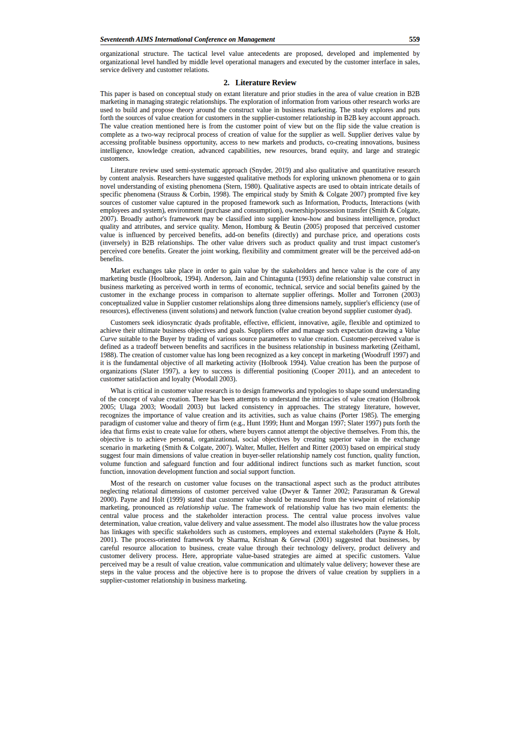Seventeenth AIMS International Conference on Management 559
organizational structure. The tactical level value antecedents are proposed, developed and implemented by organizational level handled by middle level operational managers and executed by the customer interface in sales, service delivery and customer relations.
2. Literature Review
This paper is based on conceptual study on extant literature and prior studies in the area of value creation in B2B marketing in managing strategic relationships. The exploration of information from various other research works are used to build and propose theory around the construct value in business marketing. The study explores and puts forth the sources of value creation for customers in the supplier-customer relationship in B2B key account approach. The value creation mentioned here is from the customer point of view but on the flip side the value creation is complete as a two-way reciprocal process of creation of value for the supplier as well. Supplier derives value by accessing profitable business opportunity, access to new markets and products, co-creating innovations, business intelligence, knowledge creation, advanced capabilities, new resources, brand equity, and large and strategic customers.
Literature review used semi-systematic approach (Snyder, 2019) and also qualitative and quantitative research by content analysis. Researchers have suggested qualitative methods for exploring unknown phenomena or to gain novel understanding of existing phenomena (Stern, 1980). Qualitative aspects are used to obtain intricate details of specific phenomena (Strauss & Corbin, 1998). The empirical study by Smith & Colgate 2007) prompted five key sources of customer value captured in the proposed framework such as Information, Products, Interactions (with employees and system), environment (purchase and consumption), ownership/possession transfer (Smith & Colgate, 2007). Broadly author's framework may be classified into supplier know-how and business intelligence, product quality and attributes, and service quality. Menon, Homburg & Beutin (2005) proposed that perceived customer value is influenced by perceived benefits, add-on benefits (directly) and purchase price, and operations costs (inversely) in B2B relationships. The other value drivers such as product quality and trust impact customer's perceived core benefits. Greater the joint working, flexibility and commitment greater will be the perceived add-on benefits.
Market exchanges take place in order to gain value by the stakeholders and hence value is the core of any marketing bustle (Hoolbrook, 1994). Anderson, Jain and Chintagunta (1993) define relationship value construct in business marketing as perceived worth in terms of economic, technical, service and social benefits gained by the customer in the exchange process in comparison to alternate supplier offerings. Moller and Torronen (2003) conceptualized value in Supplier customer relationships along three dimensions namely, supplier's efficiency (use of resources), effectiveness (invent solutions) and network function (value creation beyond supplier customer dyad).
Customers seek idiosyncratic dyads profitable, effective, efficient, innovative, agile, flexible and optimized to achieve their ultimate business objectives and goals. Suppliers offer and manage such expectation drawing a Value Curve suitable to the Buyer by trading of various source parameters to value creation. Customer-perceived value is defined as a tradeoff between benefits and sacrifices in the business relationship in business marketing (Zeithaml, 1988). The creation of customer value has long been recognized as a key concept in marketing (Woodruff 1997) and it is the fundamental objective of all marketing activity (Holbrook 1994). Value creation has been the purpose of organizations (Slater 1997), a key to success is differential positioning (Cooper 2011), and an antecedent to customer satisfaction and loyalty (Woodall 2003).
What is critical in customer value research is to design frameworks and typologies to shape sound understanding of the concept of value creation. There has been attempts to understand the intricacies of value creation (Holbrook 2005; Ulaga 2003; Woodall 2003) but lacked consistency in approaches. The strategy literature, however, recognizes the importance of value creation and its activities, such as value chains (Porter 1985). The emerging paradigm of customer value and theory of firm (e.g., Hunt 1999; Hunt and Morgan 1997; Slater 1997) puts forth the idea that firms exist to create value for others, where buyers cannot attempt the objective themselves. From this, the objective is to achieve personal, organizational, social objectives by creating superior value in the exchange scenario in marketing (Smith & Colgate, 2007). Walter, Muller, Helfert and Ritter (2003) based on empirical study suggest four main dimensions of value creation in buyer-seller relationship namely cost function, quality function, volume function and safeguard function and four additional indirect functions such as market function, scout function, innovation development function and social support function.
Most of the research on customer value focuses on the transactional aspect such as the product attributes neglecting relational dimensions of customer perceived value (Dwyer & Tanner 2002; Parasuraman & Grewal 2000). Payne and Holt (1999) stated that customer value should be measured from the viewpoint of relationship marketing, pronounced as relationship value. The framework of relationship value has two main elements: the central value process and the stakeholder interaction process. The central value process involves value determination, value creation, value delivery and value assessment. The model also illustrates how the value process has linkages with specific stakeholders such as customers, employees and external stakeholders (Payne & Holt, 2001). The process-oriented framework by Sharma, Krishnan & Grewal (2001) suggested that businesses, by careful resource allocation to business, create value through their technology delivery, product delivery and customer delivery process. Here, appropriate value-based strategies are aimed at specific customers. Value perceived may be a result of value creation, value communication and ultimately value delivery; however these are steps in the value process and the objective here is to propose the drivers of value creation by suppliers in a supplier-customer relationship in business marketing.